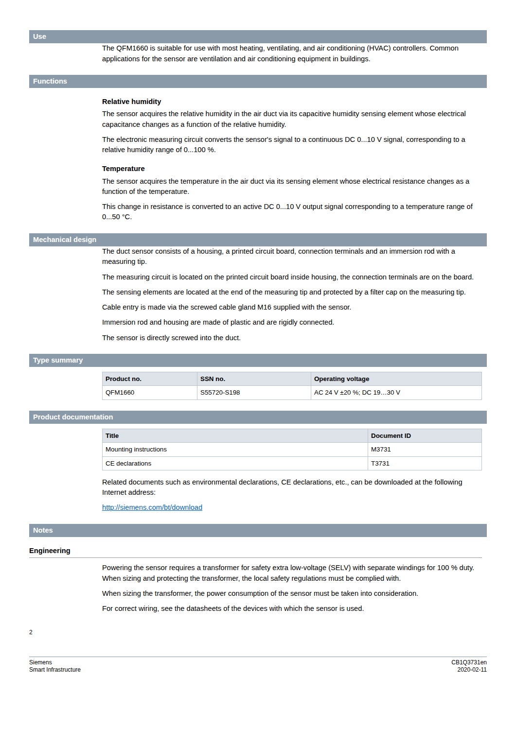Use
The QFM1660 is suitable for use with most heating, ventilating, and air conditioning (HVAC) controllers. Common applications for the sensor are ventilation and air conditioning equipment in buildings.
Functions
Relative humidity
The sensor acquires the relative humidity in the air duct via its capacitive humidity sensing element whose electrical capacitance changes as a function of the relative humidity.
The electronic measuring circuit converts the sensor's signal to a continuous DC 0...10 V signal, corresponding to a relative humidity range of 0...100 %.
Temperature
The sensor acquires the temperature in the air duct via its sensing element whose electrical resistance changes as a function of the temperature.
This change in resistance is converted to an active DC 0...10 V output signal corresponding to a temperature range of 0...50 °C.
Mechanical design
The duct sensor consists of a housing, a printed circuit board, connection terminals and an immersion rod with a measuring tip.
The measuring circuit is located on the printed circuit board inside housing, the connection terminals are on the board.
The sensing elements are located at the end of the measuring tip and protected by a filter cap on the measuring tip.
Cable entry is made via the screwed cable gland M16 supplied with the sensor.
Immersion rod and housing are made of plastic and are rigidly connected.
The sensor is directly screwed into the duct.
Type summary
| Product no. | SSN no. | Operating voltage |
| --- | --- | --- |
| QFM1660 | S55720-S198 | AC 24 V ±20 %; DC 19…30 V |
Product documentation
| Title | Document ID |
| --- | --- |
| Mounting instructions | M3731 |
| CE declarations | T3731 |
Related documents such as environmental declarations, CE declarations, etc., can be downloaded at the following Internet address:
http://siemens.com/bt/download
Notes
Engineering
Powering the sensor requires a transformer for safety extra low-voltage (SELV) with separate windings for 100 % duty. When sizing and protecting the transformer, the local safety regulations must be complied with.
When sizing the transformer, the power consumption of the sensor must be taken into consideration.
For correct wiring, see the datasheets of the devices with which the sensor is used.
2
Siemens
Smart Infrastructure
CB1Q3731en
2020-02-11